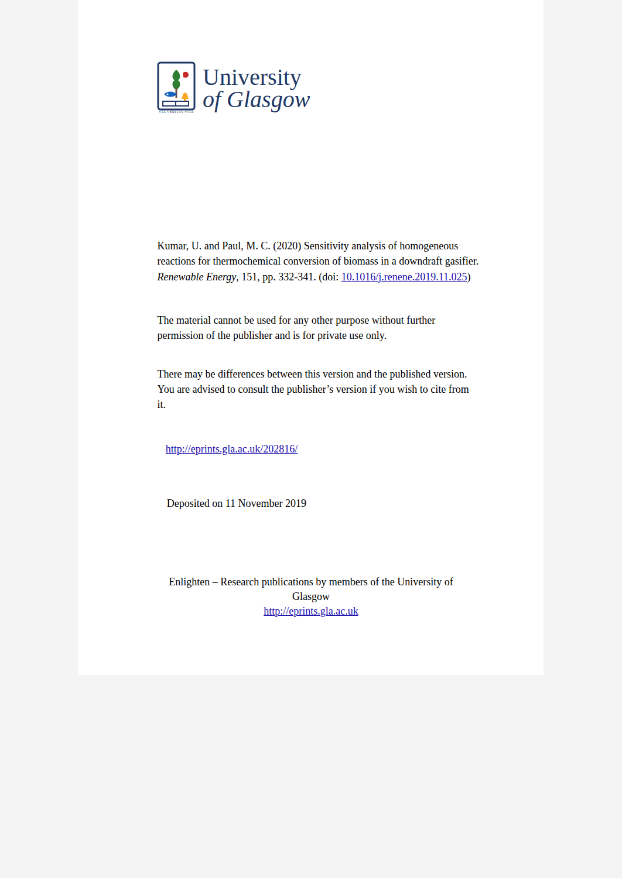University of Glasgow VIA VERITAS VITA University of Glasgow
Kumar, U. and Paul, M. C. (2020) Sensitivity analysis of homogeneous reactions for thermochemical conversion of biomass in a downdraft gasifier. Renewable Energy, 151, pp. 332-341. (doi: 10.1016/j.renene.2019.11.025)
The material cannot be used for any other purpose without further permission of the publisher and is for private use only.
There may be differences between this version and the published version. You are advised to consult the publisher’s version if you wish to cite from it.
http://eprints.gla.ac.uk/202816/
Deposited on 11 November 2019
Enlighten – Research publications by members of the University of Glasgow http://eprints.gla.ac.uk